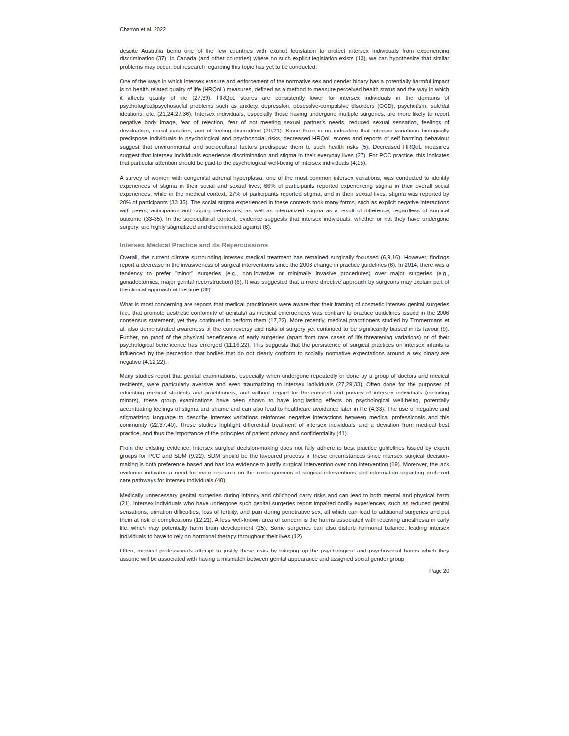Charron et al. 2022
despite Australia being one of the few countries with explicit legislation to protect intersex individuals from experiencing discrimination (37). In Canada (and other countries) where no such explicit legislation exists (13), we can hypothesize that similar problems may occur, but research regarding this topic has yet to be conducted.
One of the ways in which intersex erasure and enforcement of the normative sex and gender binary has a potentially harmful impact is on health-related quality of life (HRQoL) measures, defined as a method to measure perceived health status and the way in which it affects quality of life (27,39). HRQoL scores are consistently lower for intersex individuals in the domains of psychological/psychosocial problems such as anxiety, depression, obsessive-compulsive disorders (OCD), psychotism, suicidal ideations, etc. (21,24,27,36). Intersex individuals, especially those having undergone multiple surgeries, are more likely to report negative body image, fear of rejection, fear of not meeting sexual partner's needs, reduced sexual sensation, feelings of devaluation, social isolation, and of feeling discredited (20,21). Since there is no indication that intersex variations biologically predispose individuals to psychological and psychosocial risks, decreased HRQoL scores and reports of self-harming behaviour suggest that environmental and sociocultural factors predispose them to such health risks (5). Decreased HRQoL measures suggest that intersex individuals experience discrimination and stigma in their everyday lives (27). For PCC practice, this indicates that particular attention should be paid to the psychological well-being of intersex individuals (4,15).
A survey of women with congenital adrenal hyperplasia, one of the most common intersex variations, was conducted to identify experiences of stigma in their social and sexual lives; 66% of participants reported experiencing stigma in their overall social experiences, while in the medical context, 27% of participants reported stigma, and in their sexual lives, stigma was reported by 20% of participants (33-35). The social stigma experienced in these contexts took many forms, such as explicit negative interactions with peers, anticipation and coping behaviours, as well as internalized stigma as a result of difference, regardless of surgical outcome (33-35). In the sociocultural context, evidence suggests that intersex individuals, whether or not they have undergone surgery, are highly stigmatized and discriminated against (8).
Intersex Medical Practice and its Repercussions
Overall, the current climate surrounding intersex medical treatment has remained surgically-focussed (6,9,16). However, findings report a decrease in the invasiveness of surgical interventions since the 2006 change in practice guidelines (6). In 2014, there was a tendency to prefer "minor" surgeries (e.g., non-invasive or minimally invasive procedures) over major surgeries (e.g., gonadectomies, major genital reconstruction) (6). It was suggested that a more directive approach by surgeons may explain part of the clinical approach at the time (38).
What is most concerning are reports that medical practitioners were aware that their framing of cosmetic intersex genital surgeries (i.e., that promote aesthetic conformity of genitals) as medical emergencies was contrary to practice guidelines issued in the 2006 consensus statement, yet they continued to perform them (17,22). More recently, medical practitioners studied by Timmermans et al. also demonstrated awareness of the controversy and risks of surgery yet continued to be significantly biased in its favour (9). Further, no proof of the physical beneficence of early surgeries (apart from rare cases of life-threatening variations) or of their psychological beneficence has emerged (11,16,22). This suggests that the persistence of surgical practices on intersex infants is influenced by the perception that bodies that do not clearly conform to socially normative expectations around a sex binary are negative (4,12,22).
Many studies report that genital examinations, especially when undergone repeatedly or done by a group of doctors and medical residents, were particularly aversive and even traumatizing to intersex individuals (27,29,33). Often done for the purposes of educating medical students and practitioners, and without regard for the consent and privacy of intersex individuals (including minors), these group examinations have been shown to have long-lasting effects on psychological well-being, potentially accentuating feelings of stigma and shame and can also lead to healthcare avoidance later in life (4,33). The use of negative and stigmatizing language to describe intersex variations reinforces negative interactions between medical professionals and this community (22,37,40). These studies highlight differential treatment of intersex individuals and a deviation from medical best practice, and thus the importance of the principles of patient privacy and confidentiality (41).
From the existing evidence, intersex surgical decision-making does not fully adhere to best practice guidelines issued by expert groups for PCC and SDM (9,22). SDM should be the favoured process in these circumstances since intersex surgical decision-making is both preference-based and has low evidence to justify surgical intervention over non-intervention (19). Moreover, the lack evidence indicates a need for more research on the consequences of surgical interventions and information regarding preferred care pathways for intersex individuals (40).
Medically unnecessary genital surgeries during infancy and childhood carry risks and can lead to both mental and physical harm (21). Intersex individuals who have undergone such genital surgeries report impaired bodily experiences, such as reduced genital sensations, urination difficulties, loss of fertility, and pain during penetrative sex, all which can lead to additional surgeries and put them at risk of complications (12,21). A less well-known area of concern is the harms associated with receiving anesthesia in early life, which may potentially harm brain development (25). Some surgeries can also disturb hormonal balance, leading intersex individuals to have to rely on hormonal therapy throughout their lives (12).
Often, medical professionals attempt to justify these risks by bringing up the psychological and psychosocial harms which they assume will be associated with having a mismatch between genital appearance and assigned social gender group
Page 20